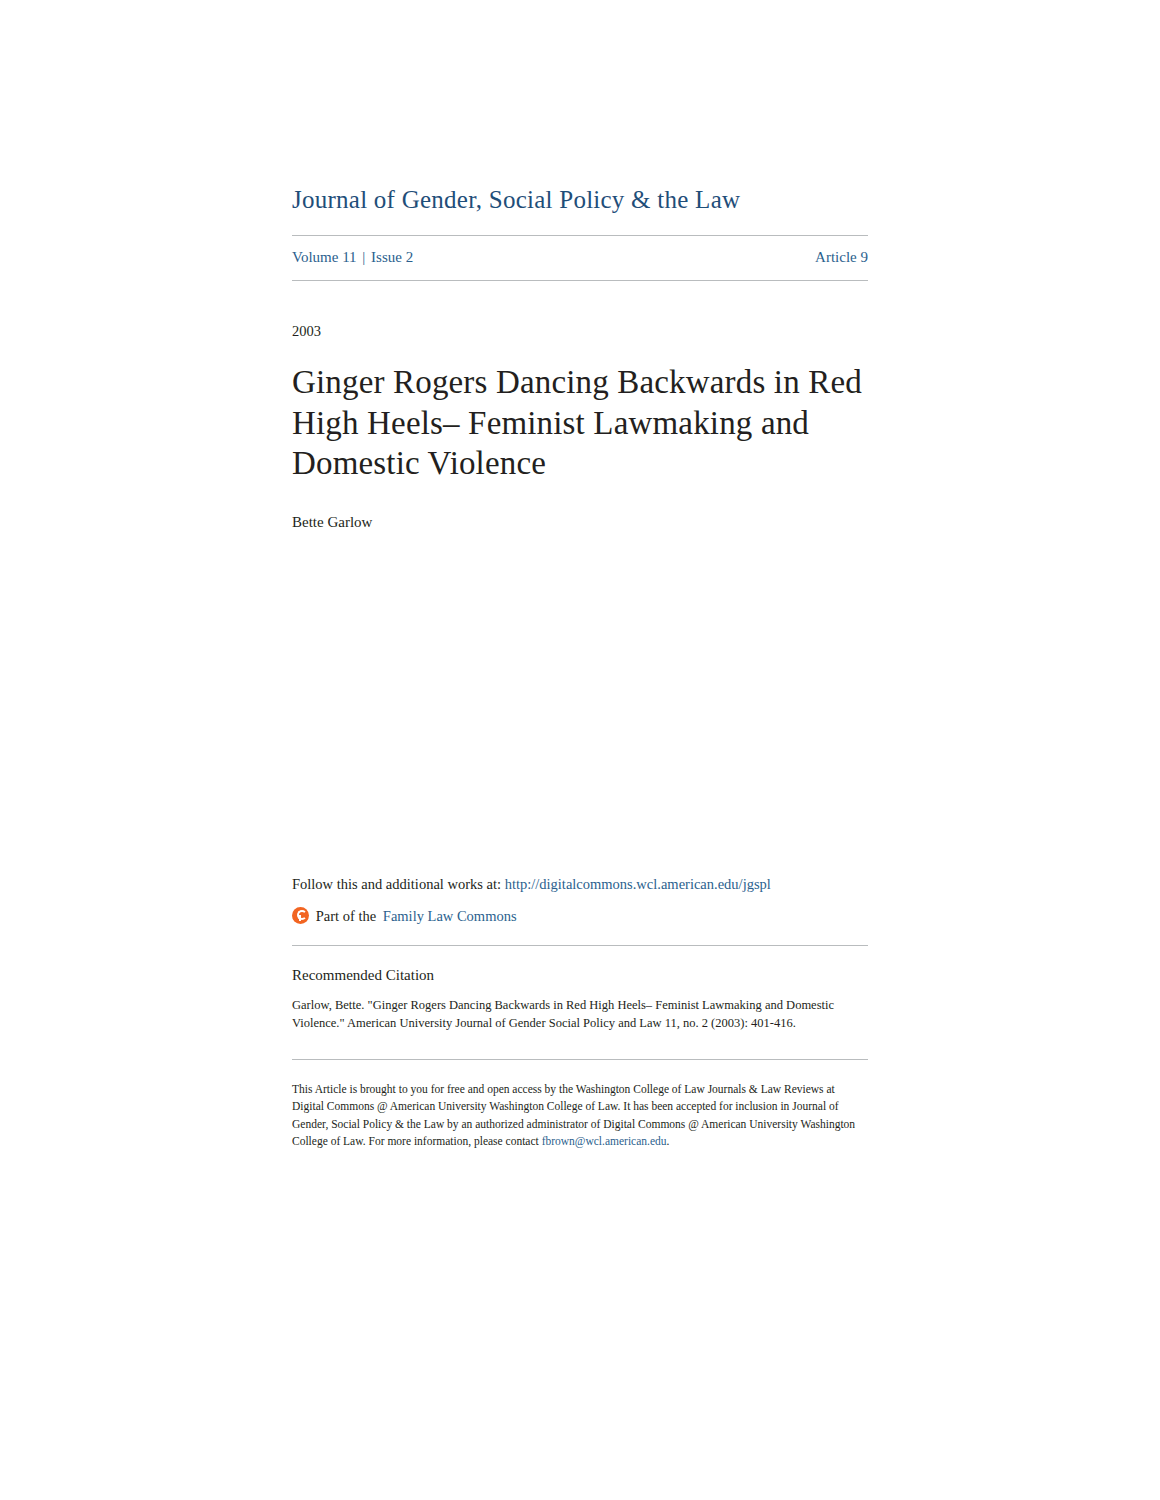Journal of Gender, Social Policy & the Law
Volume 11|Issue 2
Article 9
2003
Ginger Rogers Dancing Backwards in Red High Heels– Feminist Lawmaking and Domestic Violence
Bette Garlow
Follow this and additional works at: http://digitalcommons.wcl.american.edu/jgspl
Part of the Family Law Commons
Recommended Citation
Garlow, Bette. "Ginger Rogers Dancing Backwards in Red High Heels– Feminist Lawmaking and Domestic Violence." American University Journal of Gender Social Policy and Law 11, no. 2 (2003): 401-416.
This Article is brought to you for free and open access by the Washington College of Law Journals & Law Reviews at Digital Commons @ American University Washington College of Law. It has been accepted for inclusion in Journal of Gender, Social Policy & the Law by an authorized administrator of Digital Commons @ American University Washington College of Law. For more information, please contact fbrown@wcl.american.edu.